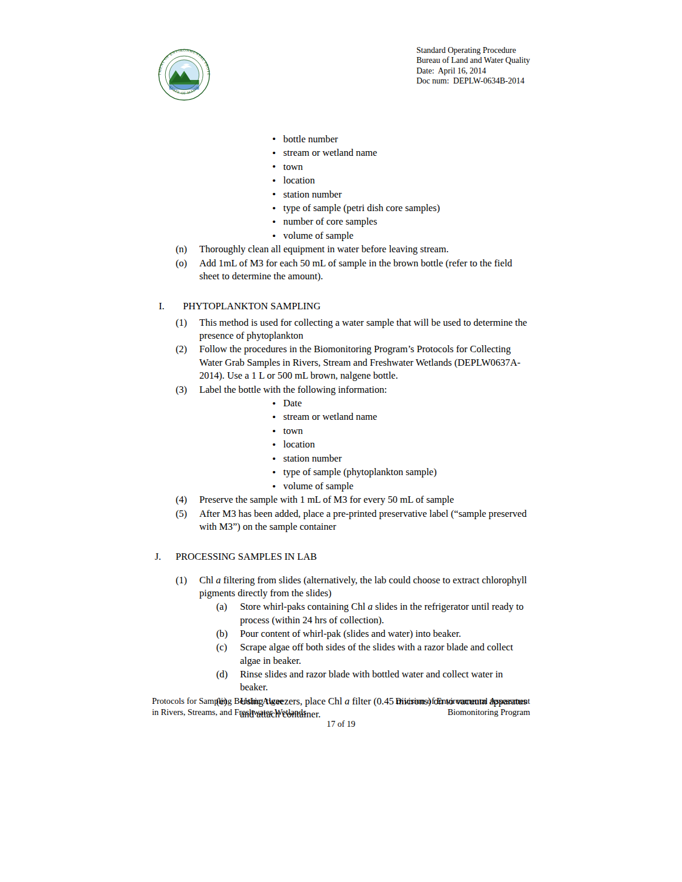DEPARTMENT OF ENVIRONMENTAL PROTECTION STATE OF MAINE
Standard Operating Procedure
Bureau of Land and Water Quality
Date: April 16, 2014
Doc num: DEPLW-0634B-2014
bottle number
stream or wetland name
town
location
station number
type of sample (petri dish core samples)
number of core samples
volume of sample
(n) Thoroughly clean all equipment in water before leaving stream.
(o) Add 1mL of M3 for each 50 mL of sample in the brown bottle (refer to the field sheet to determine the amount).
I. PHYTOPLANKTON SAMPLING
(1) This method is used for collecting a water sample that will be used to determine the presence of phytoplankton
(2) Follow the procedures in the Biomonitoring Program’s Protocols for Collecting Water Grab Samples in Rivers, Stream and Freshwater Wetlands (DEPLW0637A-2014). Use a 1 L or 500 mL brown, nalgene bottle.
(3) Label the bottle with the following information:
Date
stream or wetland name
town
location
station number
type of sample (phytoplankton sample)
volume of sample
(4) Preserve the sample with 1 mL of M3 for every 50 mL of sample
(5) After M3 has been added, place a pre-printed preservative label (“sample preserved with M3”) on the sample container
J. PROCESSING SAMPLES IN LAB
(1) Chl a filtering from slides (alternatively, the lab could choose to extract chlorophyll pigments directly from the slides)
(a) Store whirl-paks containing Chl a slides in the refrigerator until ready to process (within 24 hrs of collection).
(b) Pour content of whirl-pak (slides and water) into beaker.
(c) Scrape algae off both sides of the slides with a razor blade and collect algae in beaker.
(d) Rinse slides and razor blade with bottled water and collect water in beaker.
(e) Using tweezers, place Chl a filter (0.45 microns) on to vacuum apparatus and attach container.
Protocols for Sampling Benthic Algae
in Rivers, Streams, and Freshwater Wetlands
Division of Environmental Assessment
Biomonitoring Program
17 of 19